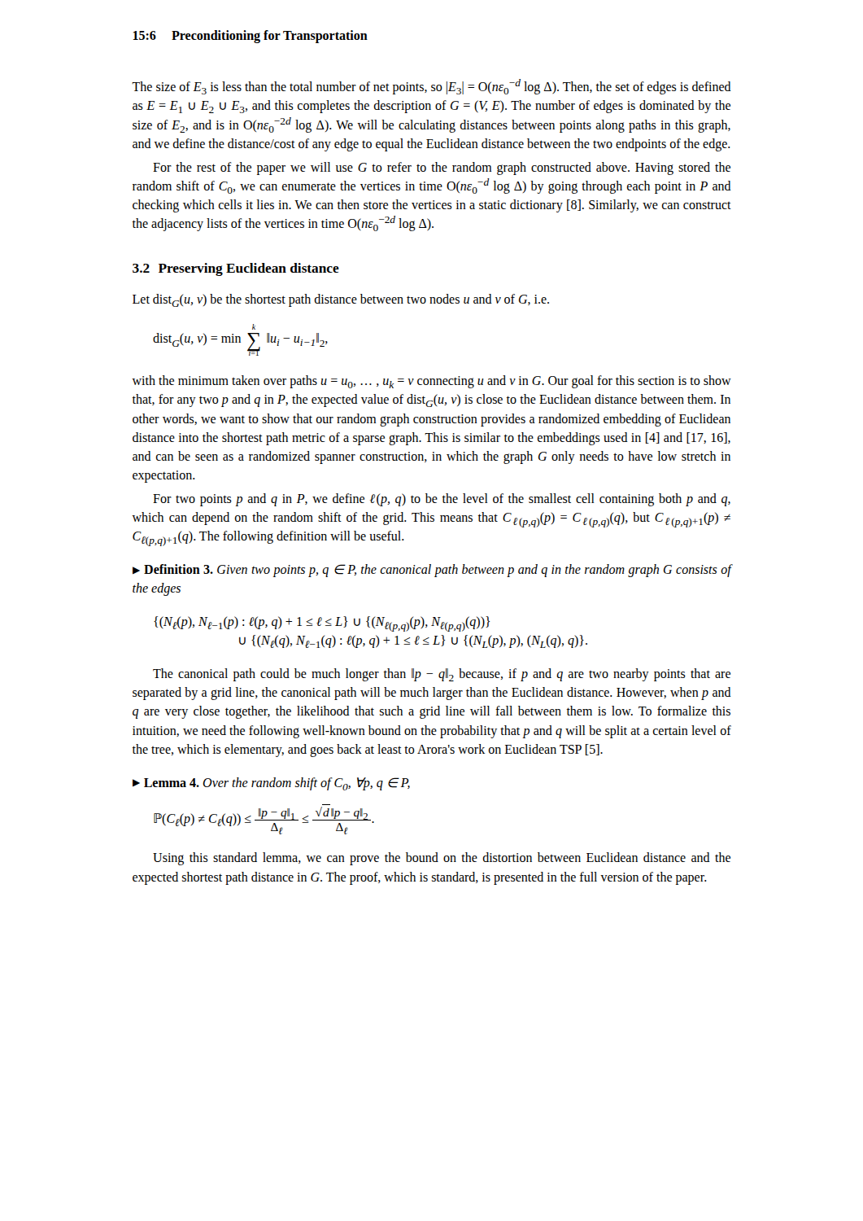15:6 Preconditioning for Transportation
The size of E3 is less than the total number of net points, so |E3| = O(nε0−d log Δ). Then, the set of edges is defined as E = E1 ∪ E2 ∪ E3, and this completes the description of G = (V, E). The number of edges is dominated by the size of E2, and is in O(nε0−2d log Δ). We will be calculating distances between points along paths in this graph, and we define the distance/cost of any edge to equal the Euclidean distance between the two endpoints of the edge.
For the rest of the paper we will use G to refer to the random graph constructed above. Having stored the random shift of C0, we can enumerate the vertices in time O(nε0−d log Δ) by going through each point in P and checking which cells it lies in. We can then store the vertices in a static dictionary [8]. Similarly, we can construct the adjacency lists of the vertices in time O(nε0−2d log Δ).
3.2 Preserving Euclidean distance
Let distG(u, v) be the shortest path distance between two nodes u and v of G, i.e.
distG(u, v) = min k∑i=1 ‖ui − ui−1‖2,
with the minimum taken over paths u = u0, … , uk = v connecting u and v in G. Our goal for this section is to show that, for any two p and q in P, the expected value of distG(u, v) is close to the Euclidean distance between them. In other words, we want to show that our random graph construction provides a randomized embedding of Euclidean distance into the shortest path metric of a sparse graph. This is similar to the embeddings used in [4] and [17, 16], and can be seen as a randomized spanner construction, in which the graph G only needs to have low stretch in expectation.
For two points p and q in P, we define ℓ(p, q) to be the level of the smallest cell containing both p and q, which can depend on the random shift of the grid. This means that Cℓ(p,q)(p) = Cℓ(p,q)(q), but Cℓ(p,q)+1(p) ≠ Cℓ(p,q)+1(q). The following definition will be useful.
Definition 3. Given two points p, q ∈ P, the canonical path between p and q in the random graph G consists of the edges
{(Nℓ(p), Nℓ−1(p) : ℓ(p, q) + 1 ≤ ℓ ≤ L} ∪ {(Nℓ(p,q)(p), Nℓ(p,q)(q))}
∪ {(Nℓ(q), Nℓ−1(q) : ℓ(p, q) + 1 ≤ ℓ ≤ L} ∪ {(NL(p), p), (NL(q), q)}.
The canonical path could be much longer than ‖p − q‖2 because, if p and q are two nearby points that are separated by a grid line, the canonical path will be much larger than the Euclidean distance. However, when p and q are very close together, the likelihood that such a grid line will fall between them is low. To formalize this intuition, we need the following well-known bound on the probability that p and q will be split at a certain level of the tree, which is elementary, and goes back at least to Arora's work on Euclidean TSP [5].
Lemma 4. Over the random shift of C0, ∀p, q ∈ P,
ℙ(Cℓ(p) ≠ Cℓ(q)) ≤ ‖p − q‖1 Δℓ ≤ √d‖p − q‖2 Δℓ.
Using this standard lemma, we can prove the bound on the distortion between Euclidean distance and the expected shortest path distance in G. The proof, which is standard, is presented in the full version of the paper.